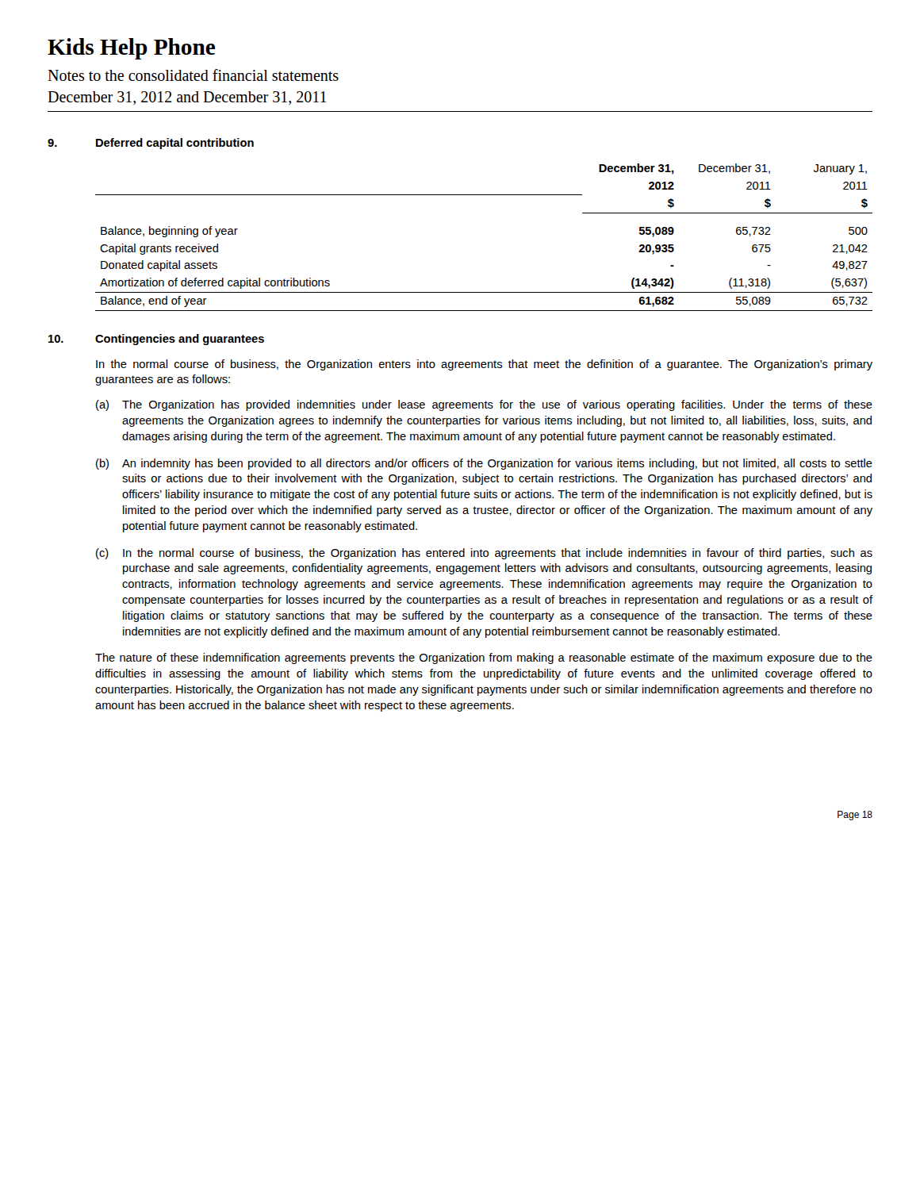Kids Help Phone
Notes to the consolidated financial statements
December 31, 2012 and December 31, 2011
9. Deferred capital contribution
| | December 31, | December 31, | January 1, |
| | 2012 | 2011 | 2011 |
| | $ | $ | $ |
| Balance, beginning of year | 55,089 | 65,732 | 500 |
| Capital grants received | 20,935 | 675 | 21,042 |
| Donated capital assets | - | - | 49,827 |
| Amortization of deferred capital contributions | (14,342) | (11,318) | (5,637) |
| Balance, end of year | 61,682 | 55,089 | 65,732 |
10. Contingencies and guarantees
In the normal course of business, the Organization enters into agreements that meet the definition of a guarantee. The Organization’s primary guarantees are as follows:
(a) The Organization has provided indemnities under lease agreements for the use of various operating facilities. Under the terms of these agreements the Organization agrees to indemnify the counterparties for various items including, but not limited to, all liabilities, loss, suits, and damages arising during the term of the agreement. The maximum amount of any potential future payment cannot be reasonably estimated.
(b) An indemnity has been provided to all directors and/or officers of the Organization for various items including, but not limited, all costs to settle suits or actions due to their involvement with the Organization, subject to certain restrictions. The Organization has purchased directors’ and officers’ liability insurance to mitigate the cost of any potential future suits or actions. The term of the indemnification is not explicitly defined, but is limited to the period over which the indemnified party served as a trustee, director or officer of the Organization. The maximum amount of any potential future payment cannot be reasonably estimated.
(c) In the normal course of business, the Organization has entered into agreements that include indemnities in favour of third parties, such as purchase and sale agreements, confidentiality agreements, engagement letters with advisors and consultants, outsourcing agreements, leasing contracts, information technology agreements and service agreements. These indemnification agreements may require the Organization to compensate counterparties for losses incurred by the counterparties as a result of breaches in representation and regulations or as a result of litigation claims or statutory sanctions that may be suffered by the counterparty as a consequence of the transaction. The terms of these indemnities are not explicitly defined and the maximum amount of any potential reimbursement cannot be reasonably estimated.
The nature of these indemnification agreements prevents the Organization from making a reasonable estimate of the maximum exposure due to the difficulties in assessing the amount of liability which stems from the unpredictability of future events and the unlimited coverage offered to counterparties. Historically, the Organization has not made any significant payments under such or similar indemnification agreements and therefore no amount has been accrued in the balance sheet with respect to these agreements.
Page 18